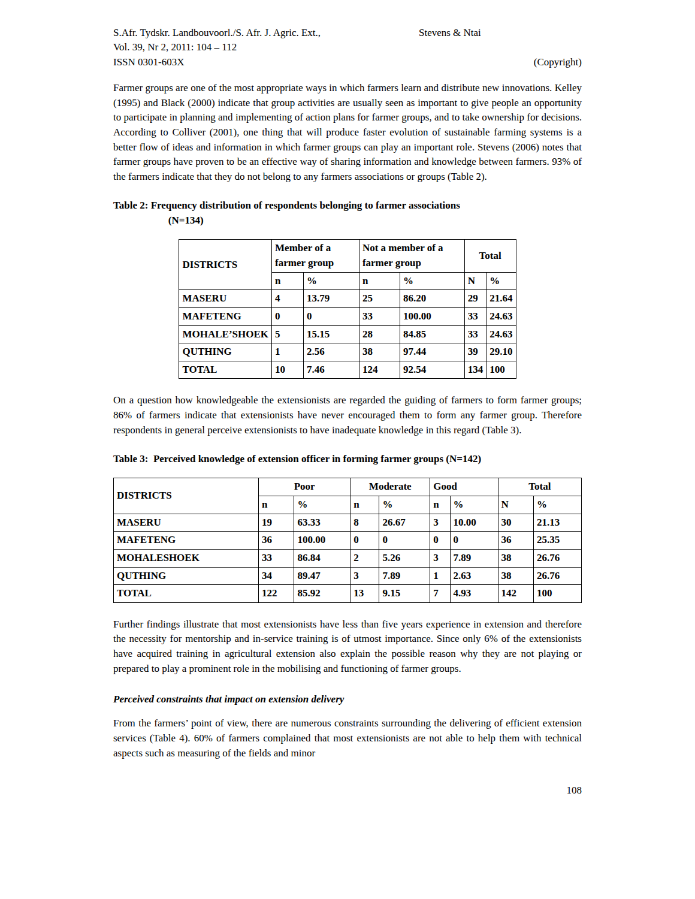S.Afr. Tydskr. Landbouvoorl./S. Afr. J. Agric. Ext., Stevens & Ntai
Vol. 39, Nr 2, 2011: 104 – 112
ISSN 0301-603X (Copyright)
Farmer groups are one of the most appropriate ways in which farmers learn and distribute new innovations. Kelley (1995) and Black (2000) indicate that group activities are usually seen as important to give people an opportunity to participate in planning and implementing of action plans for farmer groups, and to take ownership for decisions. According to Colliver (2001), one thing that will produce faster evolution of sustainable farming systems is a better flow of ideas and information in which farmer groups can play an important role. Stevens (2006) notes that farmer groups have proven to be an effective way of sharing information and knowledge between farmers. 93% of the farmers indicate that they do not belong to any farmers associations or groups (Table 2).
Table 2: Frequency distribution of respondents belonging to farmer associations(N=134)
| DISTRICTS | Member of a farmer group | Not a member of a farmer group | Total |
| --- | --- | --- | --- |
| n | % | n | % | N | % |
| MASERU | 4 | 13.79 | 25 | 86.20 | 29 | 21.64 |
| MAFETENG | 0 | 0 | 33 | 100.00 | 33 | 24.63 |
| MOHALE’SHOEK | 5 | 15.15 | 28 | 84.85 | 33 | 24.63 |
| QUTHING | 1 | 2.56 | 38 | 97.44 | 39 | 29.10 |
| TOTAL | 10 | 7.46 | 124 | 92.54 | 134 | 100 |
On a question how knowledgeable the extensionists are regarded the guiding of farmers to form farmer groups; 86% of farmers indicate that extensionists have never encouraged them to form any farmer group. Therefore respondents in general perceive extensionists to have inadequate knowledge in this regard (Table 3).
Table 3: Perceived knowledge of extension officer in forming farmer groups (N=142)
| DISTRICTS | Poor | Moderate | Good | Total |
| --- | --- | --- | --- | --- |
| n | % | n | % | n | % | N | % |
| MASERU | 19 | 63.33 | 8 | 26.67 | 3 | 10.00 | 30 | 21.13 |
| MAFETENG | 36 | 100.00 | 0 | 0 | 0 | 0 | 36 | 25.35 |
| MOHALESHOEK | 33 | 86.84 | 2 | 5.26 | 3 | 7.89 | 38 | 26.76 |
| QUTHING | 34 | 89.47 | 3 | 7.89 | 1 | 2.63 | 38 | 26.76 |
| TOTAL | 122 | 85.92 | 13 | 9.15 | 7 | 4.93 | 142 | 100 |
Further findings illustrate that most extensionists have less than five years experience in extension and therefore the necessity for mentorship and in-service training is of utmost importance. Since only 6% of the extensionists have acquired training in agricultural extension also explain the possible reason why they are not playing or prepared to play a prominent role in the mobilising and functioning of farmer groups.
Perceived constraints that impact on extension delivery
From the farmers’ point of view, there are numerous constraints surrounding the delivering of efficient extension services (Table 4). 60% of farmers complained that most extensionists are not able to help them with technical aspects such as measuring of the fields and minor
108